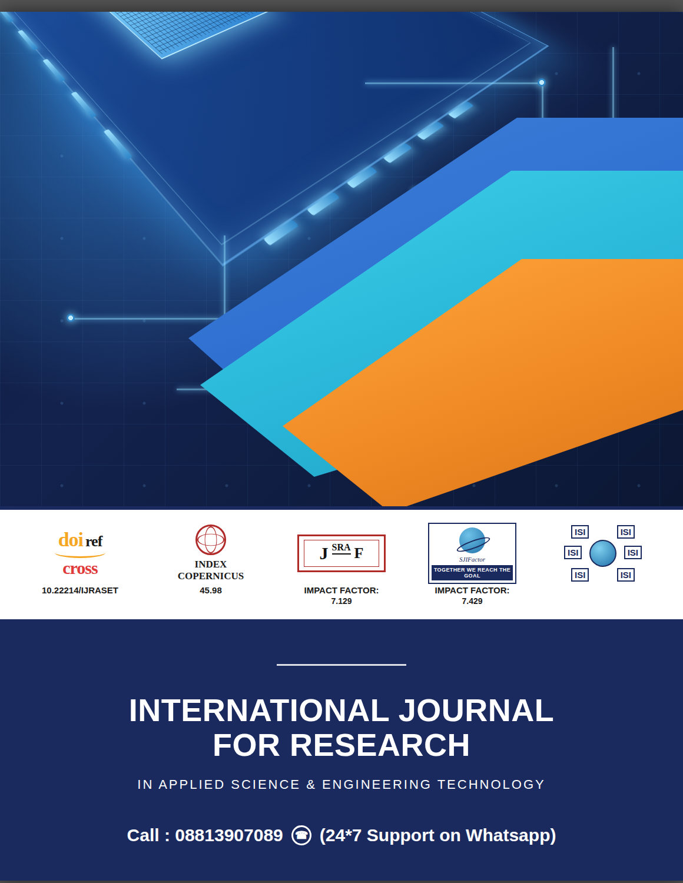doiref
cross
10.22214/IJRASET
INDEX
COPERNICUS
45.98
J SRA F
IMPACT FACTOR:7.129
SJIFactor
TOGETHER WE REACH THE GOAL
IMPACT FACTOR:7.429
ISI ISI ISI ISI ISI ISI
INTERNATIONAL JOURNAL
FOR RESEARCH
IN APPLIED SCIENCE & ENGINEERING TECHNOLOGY
Call : 08813907089 ☎ (24*7 Support on Whatsapp)